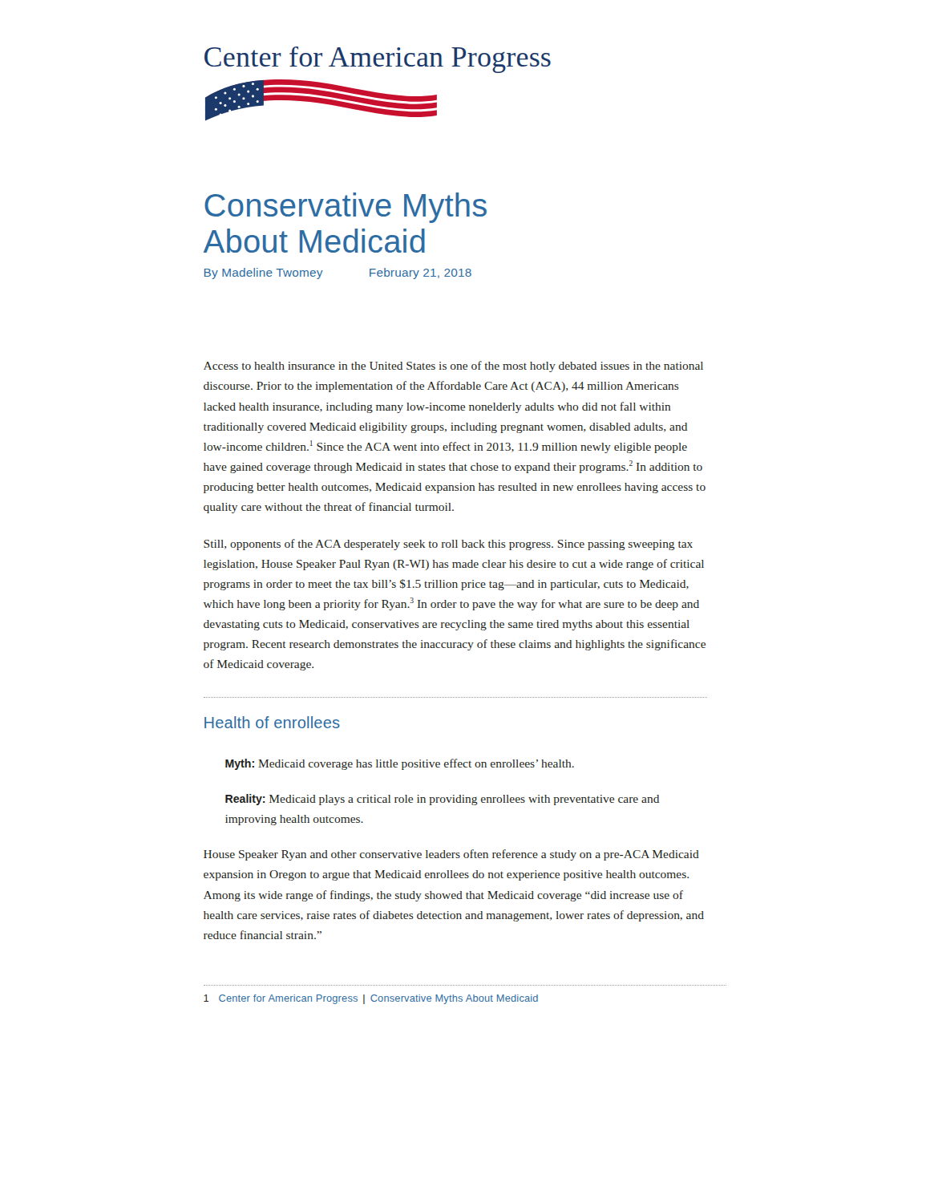Center for American Progress
Conservative Myths
About Medicaid
By Madeline Twomey February 21, 2018
Access to health insurance in the United States is one of the most hotly debated issues in the national discourse. Prior to the implementation of the Affordable Care Act (ACA), 44 million Americans lacked health insurance, including many low-income nonelderly adults who did not fall within traditionally covered Medicaid eligibility groups, including pregnant women, disabled adults, and low-income children.1 Since the ACA went into effect in 2013, 11.9 million newly eligible people have gained coverage through Medicaid in states that chose to expand their programs.2 In addition to producing better health outcomes, Medicaid expansion has resulted in new enrollees having access to quality care without the threat of financial turmoil.
Still, opponents of the ACA desperately seek to roll back this progress. Since passing sweeping tax legislation, House Speaker Paul Ryan (R-WI) has made clear his desire to cut a wide range of critical programs in order to meet the tax bill’s $1.5 trillion price tag—and in particular, cuts to Medicaid, which have long been a priority for Ryan.3 In order to pave the way for what are sure to be deep and devastating cuts to Medicaid, conservatives are recycling the same tired myths about this essential program. Recent research demonstrates the inaccuracy of these claims and highlights the significance of Medicaid coverage.
Health of enrollees
Myth: Medicaid coverage has little positive effect on enrollees’ health.
Reality: Medicaid plays a critical role in providing enrollees with preventative care and improving health outcomes.
House Speaker Ryan and other conservative leaders often reference a study on a pre-ACA Medicaid expansion in Oregon to argue that Medicaid enrollees do not experience positive health outcomes. Among its wide range of findings, the study showed that Medicaid coverage “did increase use of health care services, raise rates of diabetes detection and management, lower rates of depression, and reduce financial strain.”
1 Center for American Progress|Conservative Myths About Medicaid